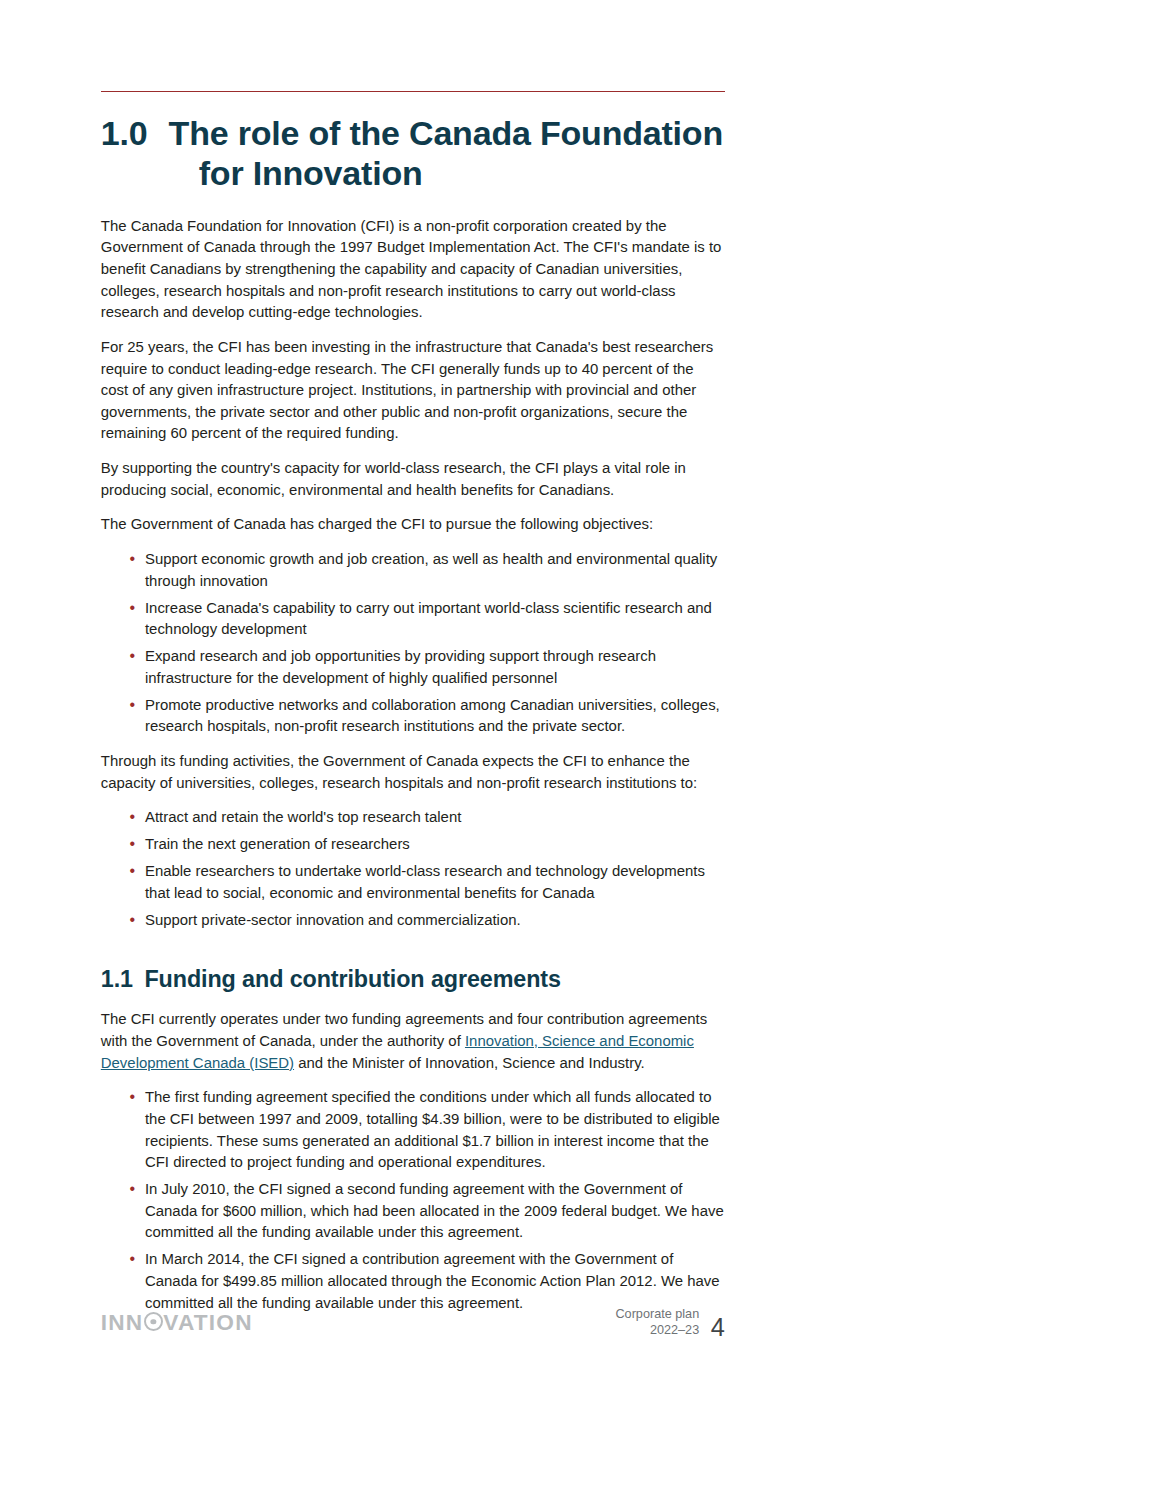1.0 The role of the Canada Foundationfor Innovation
The Canada Foundation for Innovation (CFI) is a non-profit corporation created by the Government of Canada through the 1997 Budget Implementation Act. The CFI's mandate is to benefit Canadians by strengthening the capability and capacity of Canadian universities, colleges, research hospitals and non-profit research institutions to carry out world-class research and develop cutting-edge technologies.
For 25 years, the CFI has been investing in the infrastructure that Canada's best researchers require to conduct leading-edge research. The CFI generally funds up to 40 percent of the cost of any given infrastructure project. Institutions, in partnership with provincial and other governments, the private sector and other public and non-profit organizations, secure the remaining 60 percent of the required funding.
By supporting the country's capacity for world-class research, the CFI plays a vital role in producing social, economic, environmental and health benefits for Canadians.
The Government of Canada has charged the CFI to pursue the following objectives:
Support economic growth and job creation, as well as health and environmental quality through innovation
Increase Canada's capability to carry out important world-class scientific research and technology development
Expand research and job opportunities by providing support through research infrastructure for the development of highly qualified personnel
Promote productive networks and collaboration among Canadian universities, colleges, research hospitals, non-profit research institutions and the private sector.
Through its funding activities, the Government of Canada expects the CFI to enhance the capacity of universities, colleges, research hospitals and non-profit research institutions to:
Attract and retain the world's top research talent
Train the next generation of researchers
Enable researchers to undertake world-class research and technology developments that lead to social, economic and environmental benefits for Canada
Support private-sector innovation and commercialization.
1.1 Funding and contribution agreements
The CFI currently operates under two funding agreements and four contribution agreements with the Government of Canada, under the authority of Innovation, Science and Economic Development Canada (ISED) and the Minister of Innovation, Science and Industry.
The first funding agreement specified the conditions under which all funds allocated to the CFI between 1997 and 2009, totalling $4.39 billion, were to be distributed to eligible recipients. These sums generated an additional $1.7 billion in interest income that the CFI directed to project funding and operational expenditures.
In July 2010, the CFI signed a second funding agreement with the Government of Canada for $600 million, which had been allocated in the 2009 federal budget. We have committed all the funding available under this agreement.
In March 2014, the CFI signed a contribution agreement with the Government of Canada for $499.85 million allocated through the Economic Action Plan 2012. We have committed all the funding available under this agreement.
INN VATION
Corporate plan
2022–23
4